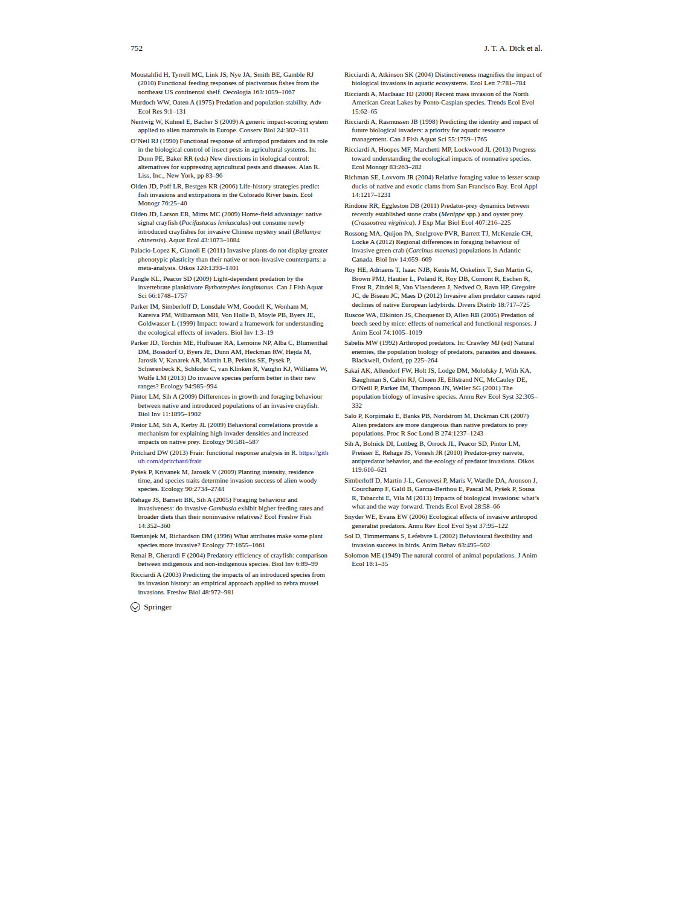752
J. T. A. Dick et al.
Moustahfid H, Tyrrell MC, Link JS, Nye JA, Smith BE, Gamble RJ (2010) Functional feeding responses of piscivorous fishes from the northeast US continental shelf. Oecologia 163:1059–1067
Murdoch WW, Oaten A (1975) Predation and population stability. Adv Ecol Res 9:1–131
Nentwig W, Kuhnel E, Bacher S (2009) A generic impact-scoring system applied to alien mammals in Europe. Conserv Biol 24:302–311
O’Neil RJ (1990) Functional response of arthropod predators and its role in the biological control of insect pests in agricultural systems. In: Dunn PE, Baker RR (eds) New directions in biological control: alternatives for suppressing agricultural pests and diseases. Alan R. Liss, Inc., New York, pp 83–96
Olden JD, Poff LR, Bestgen KR (2006) Life-history strategies predict fish invasions and extirpations in the Colorado River basin. Ecol Monogr 76:25–40
Olden JD, Larson ER, Mims MC (2009) Home-field advantage: native signal crayfish (Pacifastacus leniusculus) out consume newly introduced crayfishes for invasive Chinese mystery snail (Bellamya chinensis). Aquat Ecol 43:1073–1084
Palacio-Lopez K, Gianoli E (2011) Invasive plants do not display greater phenotypic plasticity than their native or non-invasive counterparts: a meta-analysis. Oikos 120:1393–1401
Pangle KL, Peacor SD (2009) Light-dependent predation by the invertebrate planktivore Bythotrephes longimanus. Can J Fish Aquat Sci 66:1748–1757
Parker IM, Simberloff D, Lonsdale WM, Goodell K, Wonham M, Kareiva PM, Williamson MH, Von Holle B, Moyle PB, Byers JE, Goldwasser L (1999) Impact: toward a framework for understanding the ecological effects of invaders. Biol Inv 1:3–19
Parker JD, Torchin ME, Hufbauer RA, Lemoine NP, Alba C, Blumenthal DM, Bossdorf O, Byers JE, Dunn AM, Heckman RW, Hejda M, Jarosik V, Kanarek AR, Martin LB, Perkins SE, Pysek P, Schierenbeck K, Schloder C, van Klinken R, Vaughn KJ, Williams W, Wolfe LM (2013) Do invasive species perform better in their new ranges? Ecology 94:985–994
Pintor LM, Sih A (2009) Differences in growth and foraging behaviour between native and introduced populations of an invasive crayfish. Biol Inv 11:1895–1902
Pintor LM, Sih A, Kerby JL (2009) Behavioral correlations provide a mechanism for explaining high invader densities and increased impacts on native prey. Ecology 90:581–587
Pritchard DW (2013) Frair: functional response analysis in R. https://github.com/dpritchard/frair
Pyšek P, Krivanek M, Jarosik V (2009) Planting intensity, residence time, and species traits determine invasion success of alien woody species. Ecology 90:2734–2744
Rehage JS, Barnett BK, Sih A (2005) Foraging behaviour and invasiveness: do invasive Gambusia exhibit higher feeding rates and broader diets than their noninvasive relatives? Ecol Freshw Fish 14:352–360
Remanjek M, Richardson DM (1996) What attributes make some plant species more invasive? Ecology 77:1655–1661
Renai B, Gherardi F (2004) Predatory efficiency of crayfish: comparison between indigenous and non-indigenous species. Biol Inv 6:89–99
Ricciardi A (2003) Predicting the impacts of an introduced species from its invasion history: an empirical approach applied to zebra mussel invasions. Freshw Biol 48:972–981
Ricciardi A, Atkinson SK (2004) Distinctiveness magnifies the impact of biological invasions in aquatic ecosystems. Ecol Lett 7:781–784
Ricciardi A, MacIsaac HJ (2000) Recent mass invasion of the North American Great Lakes by Ponto-Caspian species. Trends Ecol Evol 15:62–65
Ricciardi A, Rasmussen JB (1998) Predicting the identity and impact of future biological invaders: a priority for aquatic resource management. Can J Fish Aquat Sci 55:1759–1765
Ricciardi A, Hoopes MF, Marchetti MP, Lockwood JL (2013) Progress toward understanding the ecological impacts of nonnative species. Ecol Monogr 83:263–282
Richman SE, Lovvorn JR (2004) Relative foraging value to lesser scaup ducks of native and exotic clams from San Francisco Bay. Ecol Appl 14:1217–1231
Rindone RR, Eggleston DB (2011) Predator-prey dynamics between recently established stone crabs (Menippe spp.) and oyster prey (Crassostrea virginica). J Exp Mar Biol Ecol 407:216–225
Rossong MA, Quijon PA, Snelgrove PVR, Barrett TJ, McKenzie CH, Locke A (2012) Regional differences in foraging behaviour of invasive green crab (Carcinus maenas) populations in Atlantic Canada. Biol Inv 14:659–669
Roy HE, Adriaens T, Isaac NJB, Kenis M, Onkelinx T, San Martin G, Brown PMJ, Hautier L, Poland R, Roy DB, Comont R, Eschen R, Frost R, Zindel R, Van Vlaenderen J, Nedved O, Ravn HP, Gregoire JC, de Biseau JC, Maes D (2012) Invasive alien predator causes rapid declines of native European ladybirds. Divers Distrib 18:717–725
Ruscoe WA, Elkinton JS, Choquenot D, Allen RB (2005) Predation of beech seed by mice: effects of numerical and functional responses. J Anim Ecol 74:1005–1019
Sabelis MW (1992) Arthropod predators. In: Crawley MJ (ed) Natural enemies, the population biology of predators, parasites and diseases. Blackwell, Oxford, pp 225–264
Sakai AK, Allendorf FW, Holt JS, Lodge DM, Molofsky J, With KA, Baughman S, Cabin RJ, Choen JE, Ellstrand NC, McCauley DE, O’Neill P, Parker IM, Thompson JN, Weller SG (2001) The population biology of invasive species. Annu Rev Ecol Syst 32:305–332
Salo P, Korpimaki E, Banks PB, Nordstrom M, Dickman CR (2007) Alien predators are more dangerous than native predators to prey populations. Proc R Soc Lond B 274:1237–1243
Sih A, Bolnick DI, Luttbeg B, Orrock JL, Peacor SD, Pintor LM, Preisser E, Rehage JS, Vonesh JR (2010) Predator-prey naivete, antipredator behavior, and the ecology of predator invasions. Oikos 119:610–621
Simberloff D, Martin J-L, Genovesi P, Maris V, Wardle DA, Aronson J, Courchamp F, Galil B, Garcıa-Berthou E, Pascal M, Pyšek P, Sousa R, Tabacchi E, Vila M (2013) Impacts of biological invasions: what’s what and the way forward. Trends Ecol Evol 28:58–66
Snyder WE, Evans EW (2006) Ecological effects of invasive arthropod generalist predators. Annu Rev Ecol Evol Syst 37:95–122
Sol D, Timmermans S, Lefebvre L (2002) Behavioural flexibility and invasion success in birds. Anim Behav 63:495–502
Solomon ME (1949) The natural control of animal populations. J Anim Ecol 18:1–35
Springer